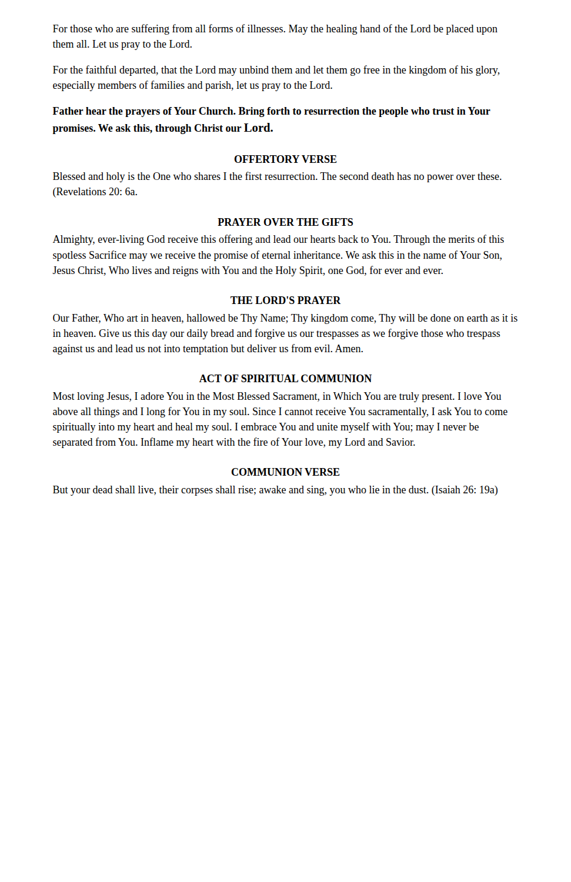For those who are suffering from all forms of illnesses. May the healing hand of the Lord be placed upon them all. Let us pray to the Lord.
For the faithful departed, that the Lord may unbind them and let them go free in the kingdom of his glory, especially members of families and parish, let us pray to the Lord.
Father hear the prayers of Your Church. Bring forth to resurrection the people who trust in Your promises. We ask this, through Christ our Lord.
OFFERTORY VERSE
Blessed and holy is the One who shares I the first resurrection. The second death has no power over these. (Revelations 20: 6a.
PRAYER OVER THE GIFTS
Almighty, ever-living God receive this offering and lead our hearts back to You. Through the merits of this spotless Sacrifice may we receive the promise of eternal inheritance. We ask this in the name of Your Son, Jesus Christ, Who lives and reigns with You and the Holy Spirit, one God, for ever and ever.
THE LORD'S PRAYER
Our Father, Who art in heaven, hallowed be Thy Name; Thy kingdom come, Thy will be done on earth as it is in heaven. Give us this day our daily bread and forgive us our trespasses as we forgive those who trespass against us and lead us not into temptation but deliver us from evil. Amen.
ACT OF SPIRITUAL COMMUNION
Most loving Jesus, I adore You in the Most Blessed Sacrament, in Which You are truly present. I love You above all things and I long for You in my soul. Since I cannot receive You sacramentally, I ask You to come spiritually into my heart and heal my soul. I embrace You and unite myself with You; may I never be separated from You. Inflame my heart with the fire of Your love, my Lord and Savior.
COMMUNION VERSE
But your dead shall live, their corpses shall rise; awake and sing, you who lie in the dust. (Isaiah 26: 19a)